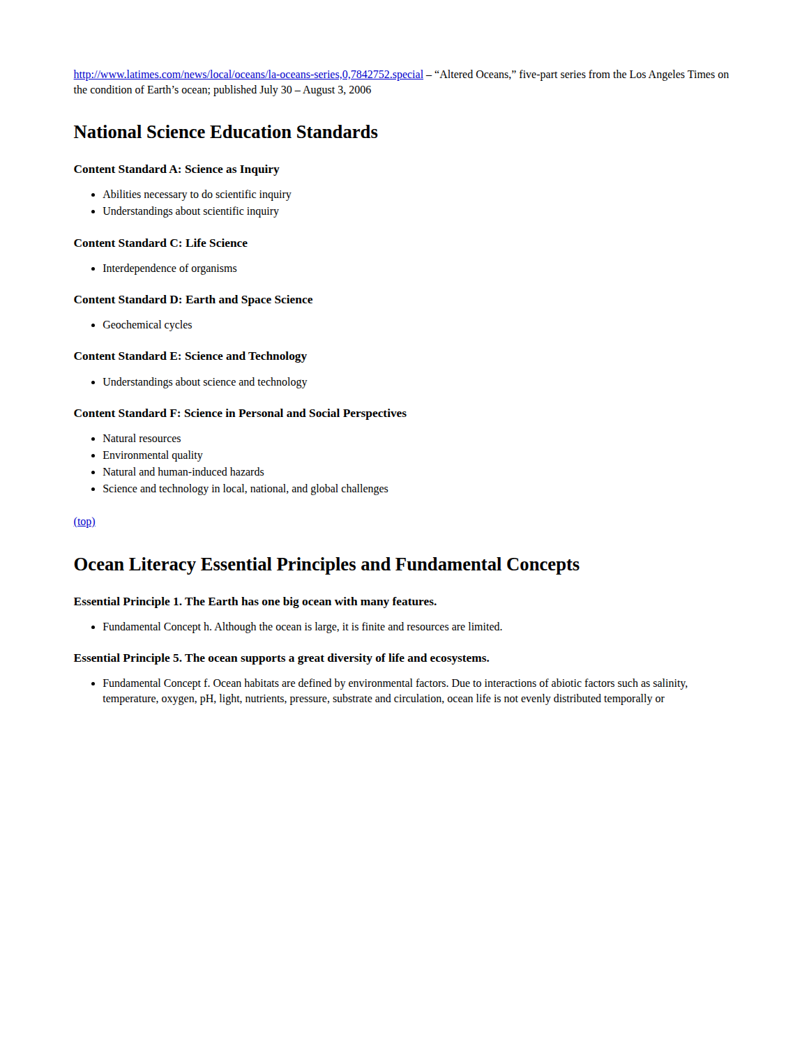http://www.latimes.com/news/local/oceans/la-oceans-series,0,7842752.special – “Altered Oceans,” five-part series from the Los Angeles Times on the condition of Earth’s ocean; published July 30 – August 3, 2006
National Science Education Standards
Content Standard A: Science as Inquiry
Abilities necessary to do scientific inquiry
Understandings about scientific inquiry
Content Standard C: Life Science
Interdependence of organisms
Content Standard D: Earth and Space Science
Geochemical cycles
Content Standard E: Science and Technology
Understandings about science and technology
Content Standard F: Science in Personal and Social Perspectives
Natural resources
Environmental quality
Natural and human-induced hazards
Science and technology in local, national, and global challenges
(top)
Ocean Literacy Essential Principles and Fundamental Concepts
Essential Principle 1. The Earth has one big ocean with many features.
Fundamental Concept h. Although the ocean is large, it is finite and resources are limited.
Essential Principle 5. The ocean supports a great diversity of life and ecosystems.
Fundamental Concept f. Ocean habitats are defined by environmental factors. Due to interactions of abiotic factors such as salinity, temperature, oxygen, pH, light, nutrients, pressure, substrate and circulation, ocean life is not evenly distributed temporally or